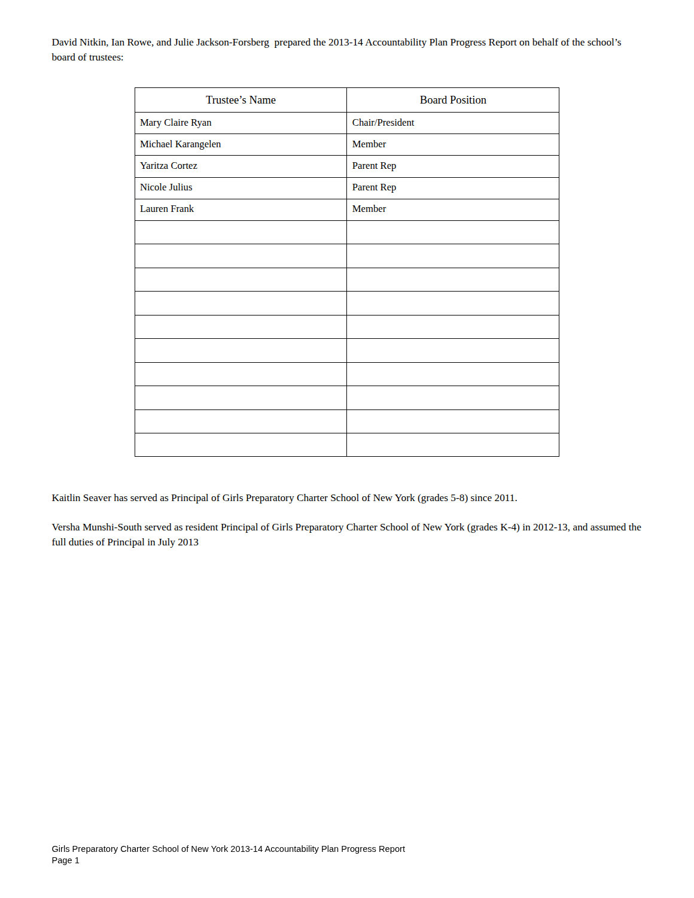David Nitkin, Ian Rowe, and Julie Jackson-Forsberg prepared the 2013-14 Accountability Plan Progress Report on behalf of the school’s board of trustees:
| Trustee’s Name | Board Position |
| --- | --- |
| Mary Claire Ryan | Chair/President |
| Michael Karangelen | Member |
| Yaritza Cortez | Parent Rep |
| Nicole Julius | Parent Rep |
| Lauren Frank | Member |
Kaitlin Seaver has served as Principal of Girls Preparatory Charter School of New York (grades 5-8) since 2011.
Versha Munshi-South served as resident Principal of Girls Preparatory Charter School of New York (grades K-4) in 2012-13, and assumed the full duties of Principal in July 2013
Girls Preparatory Charter School of New York 2013-14 Accountability Plan Progress Report
Page 1